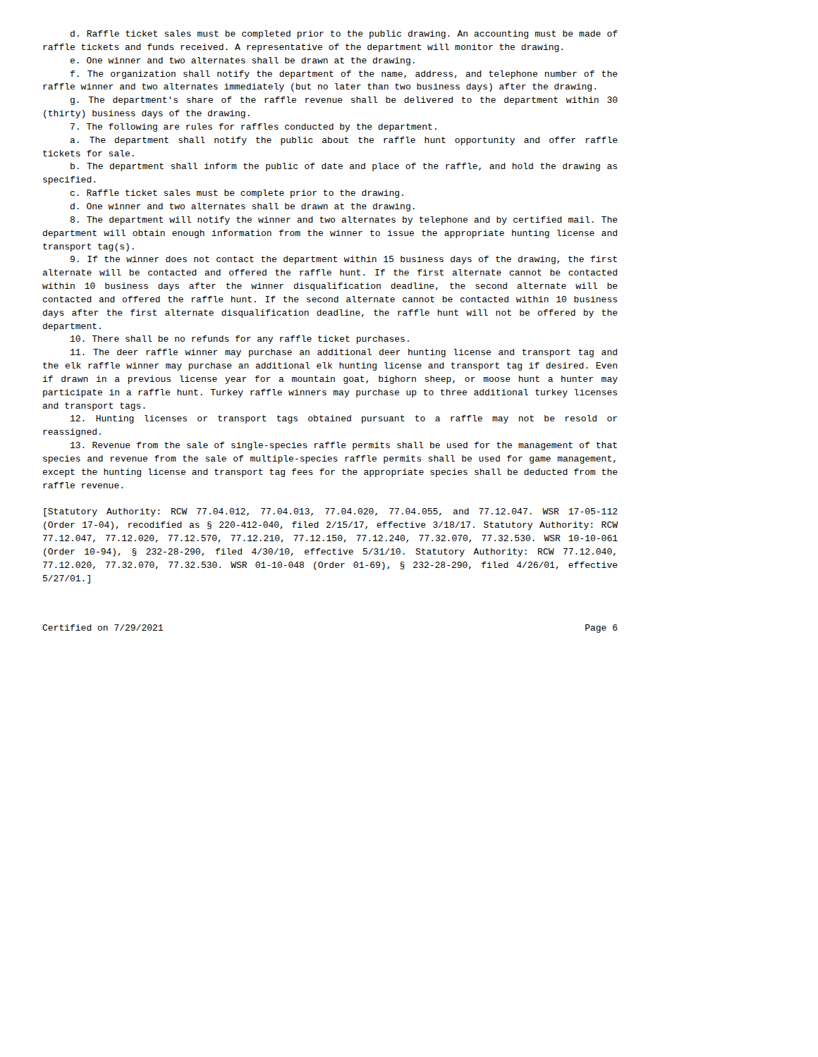d. Raffle ticket sales must be completed prior to the public drawing. An accounting must be made of raffle tickets and funds received. A representative of the department will monitor the drawing.
e. One winner and two alternates shall be drawn at the drawing.
f. The organization shall notify the department of the name, address, and telephone number of the raffle winner and two alternates immediately (but no later than two business days) after the drawing.
g. The department's share of the raffle revenue shall be delivered to the department within 30 (thirty) business days of the drawing.
7. The following are rules for raffles conducted by the department.
a. The department shall notify the public about the raffle hunt opportunity and offer raffle tickets for sale.
b. The department shall inform the public of date and place of the raffle, and hold the drawing as specified.
c. Raffle ticket sales must be complete prior to the drawing.
d. One winner and two alternates shall be drawn at the drawing.
8. The department will notify the winner and two alternates by telephone and by certified mail. The department will obtain enough information from the winner to issue the appropriate hunting license and transport tag(s).
9. If the winner does not contact the department within 15 business days of the drawing, the first alternate will be contacted and offered the raffle hunt. If the first alternate cannot be contacted within 10 business days after the winner disqualification deadline, the second alternate will be contacted and offered the raffle hunt. If the second alternate cannot be contacted within 10 business days after the first alternate disqualification deadline, the raffle hunt will not be offered by the department.
10. There shall be no refunds for any raffle ticket purchases.
11. The deer raffle winner may purchase an additional deer hunting license and transport tag and the elk raffle winner may purchase an additional elk hunting license and transport tag if desired. Even if drawn in a previous license year for a mountain goat, bighorn sheep, or moose hunt a hunter may participate in a raffle hunt. Turkey raffle winners may purchase up to three additional turkey licenses and transport tags.
12. Hunting licenses or transport tags obtained pursuant to a raffle may not be resold or reassigned.
13. Revenue from the sale of single-species raffle permits shall be used for the management of that species and revenue from the sale of multiple-species raffle permits shall be used for game management, except the hunting license and transport tag fees for the appropriate species shall be deducted from the raffle revenue.
[Statutory Authority: RCW 77.04.012, 77.04.013, 77.04.020, 77.04.055, and 77.12.047. WSR 17-05-112 (Order 17-04), recodified as § 220-412-040, filed 2/15/17, effective 3/18/17. Statutory Authority: RCW 77.12.047, 77.12.020, 77.12.570, 77.12.210, 77.12.150, 77.12.240, 77.32.070, 77.32.530. WSR 10-10-061 (Order 10-94), § 232-28-290, filed 4/30/10, effective 5/31/10. Statutory Authority: RCW 77.12.040, 77.12.020, 77.32.070, 77.32.530. WSR 01-10-048 (Order 01-69), § 232-28-290, filed 4/26/01, effective 5/27/01.]
Certified on 7/29/2021 Page 6